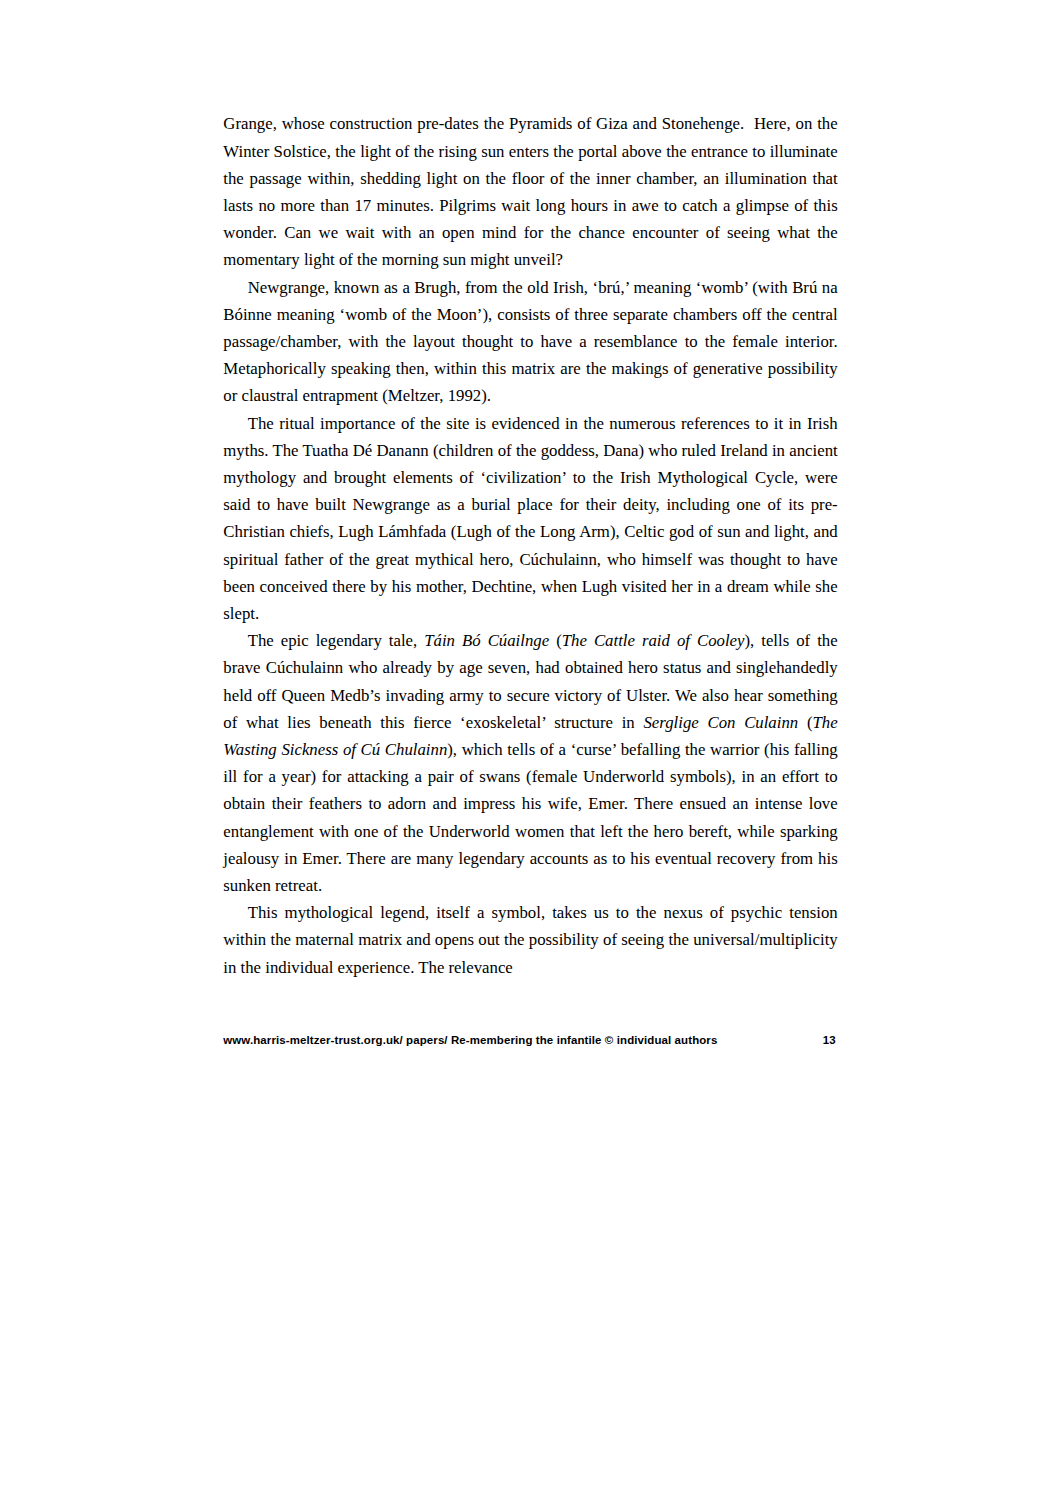Grange, whose construction pre-dates the Pyramids of Giza and Stonehenge. Here, on the Winter Solstice, the light of the rising sun enters the portal above the entrance to illuminate the passage within, shedding light on the floor of the inner chamber, an illumination that lasts no more than 17 minutes. Pilgrims wait long hours in awe to catch a glimpse of this wonder. Can we wait with an open mind for the chance encounter of seeing what the momentary light of the morning sun might unveil?
Newgrange, known as a Brugh, from the old Irish, ‘brú,’ meaning ‘womb’ (with Brú na Bóinne meaning ‘womb of the Moon’), consists of three separate chambers off the central passage/chamber, with the layout thought to have a resemblance to the female interior. Metaphorically speaking then, within this matrix are the makings of generative possibility or claustral entrapment (Meltzer, 1992).
The ritual importance of the site is evidenced in the numerous references to it in Irish myths. The Tuatha Dé Danann (children of the goddess, Dana) who ruled Ireland in ancient mythology and brought elements of ‘civilization’ to the Irish Mythological Cycle, were said to have built Newgrange as a burial place for their deity, including one of its pre-Christian chiefs, Lugh Lámhfada (Lugh of the Long Arm), Celtic god of sun and light, and spiritual father of the great mythical hero, Cúchulainn, who himself was thought to have been conceived there by his mother, Dechtine, when Lugh visited her in a dream while she slept.
The epic legendary tale, Táin Bó Cúailnge (The Cattle raid of Cooley), tells of the brave Cúchulainn who already by age seven, had obtained hero status and singlehandedly held off Queen Medb’s invading army to secure victory of Ulster. We also hear something of what lies beneath this fierce ‘exoskeletal’ structure in Serglige Con Culainn (The Wasting Sickness of Cú Chulainn), which tells of a ‘curse’ befalling the warrior (his falling ill for a year) for attacking a pair of swans (female Underworld symbols), in an effort to obtain their feathers to adorn and impress his wife, Emer. There ensued an intense love entanglement with one of the Underworld women that left the hero bereft, while sparking jealousy in Emer. There are many legendary accounts as to his eventual recovery from his sunken retreat.
This mythological legend, itself a symbol, takes us to the nexus of psychic tension within the maternal matrix and opens out the possibility of seeing the universal/multiplicity in the individual experience. The relevance
www.harris-meltzer-trust.org.uk/ papers/ Re-membering the infantile © individual authors 13